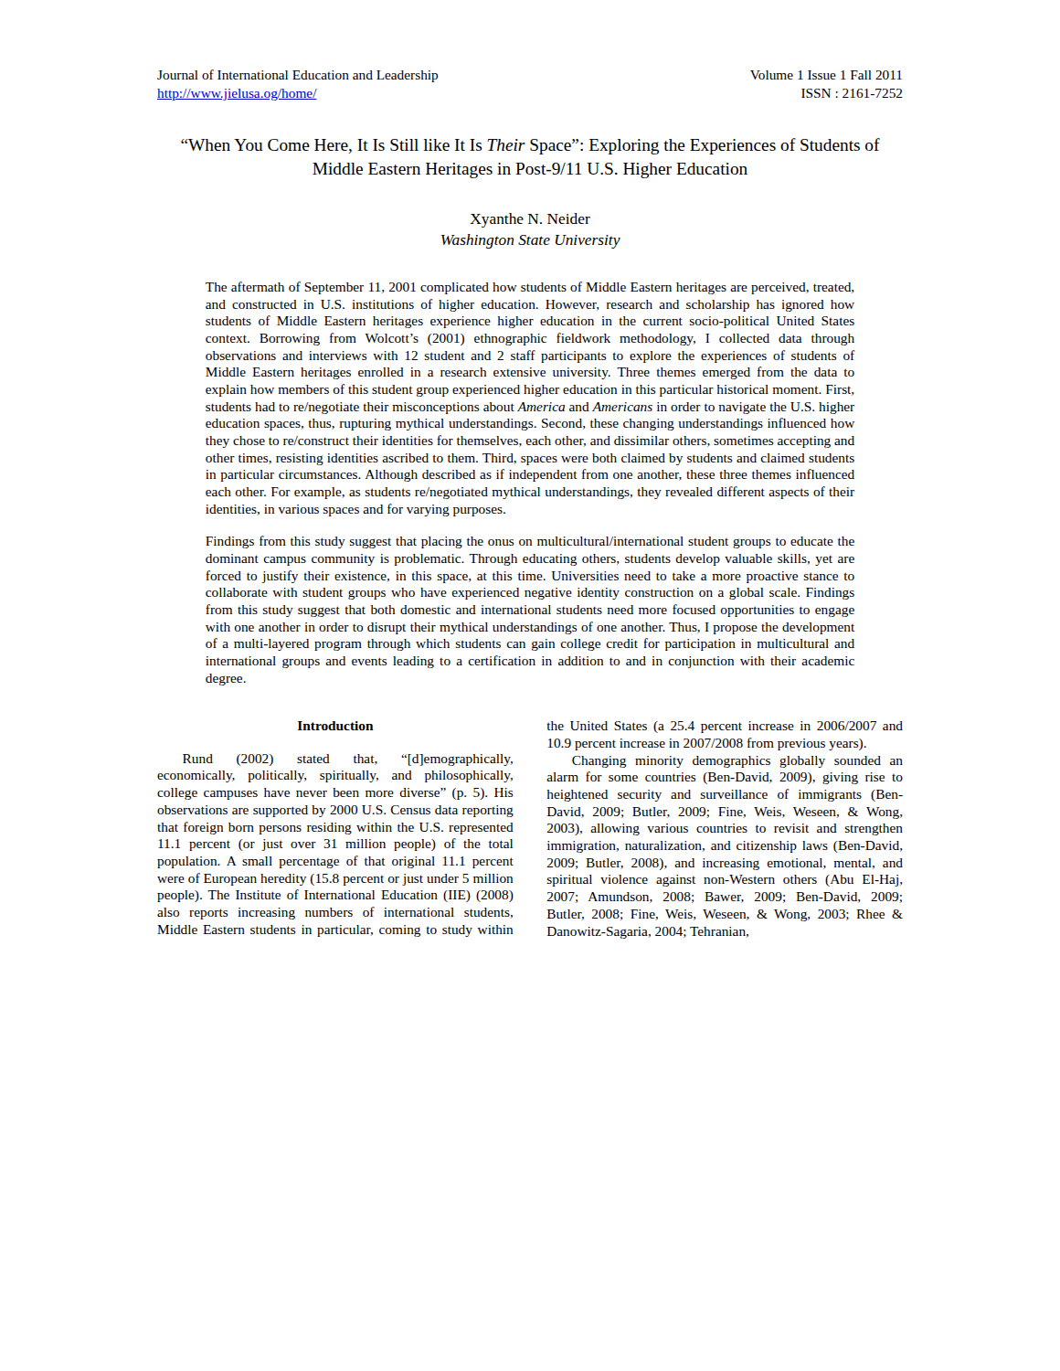Journal of International Education and Leadership
http://www.jielusa.og/home/
Volume 1 Issue 1 Fall 2011
ISSN : 2161-7252
“When You Come Here, It Is Still like It Is Their Space”: Exploring the Experiences of Students of Middle Eastern Heritages in Post-9/11 U.S. Higher Education
Xyanthe N. Neider
Washington State University
The aftermath of September 11, 2001 complicated how students of Middle Eastern heritages are perceived, treated, and constructed in U.S. institutions of higher education. However, research and scholarship has ignored how students of Middle Eastern heritages experience higher education in the current socio-political United States context. Borrowing from Wolcott’s (2001) ethnographic fieldwork methodology, I collected data through observations and interviews with 12 student and 2 staff participants to explore the experiences of students of Middle Eastern heritages enrolled in a research extensive university. Three themes emerged from the data to explain how members of this student group experienced higher education in this particular historical moment. First, students had to re/negotiate their misconceptions about America and Americans in order to navigate the U.S. higher education spaces, thus, rupturing mythical understandings. Second, these changing understandings influenced how they chose to re/construct their identities for themselves, each other, and dissimilar others, sometimes accepting and other times, resisting identities ascribed to them. Third, spaces were both claimed by students and claimed students in particular circumstances. Although described as if independent from one another, these three themes influenced each other. For example, as students re/negotiated mythical understandings, they revealed different aspects of their identities, in various spaces and for varying purposes.
Findings from this study suggest that placing the onus on multicultural/international student groups to educate the dominant campus community is problematic. Through educating others, students develop valuable skills, yet are forced to justify their existence, in this space, at this time. Universities need to take a more proactive stance to collaborate with student groups who have experienced negative identity construction on a global scale. Findings from this study suggest that both domestic and international students need more focused opportunities to engage with one another in order to disrupt their mythical understandings of one another. Thus, I propose the development of a multi-layered program through which students can gain college credit for participation in multicultural and international groups and events leading to a certification in addition to and in conjunction with their academic degree.
Introduction
Rund (2002) stated that, “[d]emographically, economically, politically, spiritually, and philosophically, college campuses have never been more diverse” (p. 5). His observations are supported by 2000 U.S. Census data reporting that foreign born persons residing within the U.S. represented 11.1 percent (or just over 31 million people) of the total population. A small percentage of that original 11.1 percent were of European heredity (15.8 percent or just under 5 million people). The Institute of International Education (IIE) (2008) also reports increasing numbers of international students, Middle Eastern students in particular, coming to study within the United States (a 25.4 percent increase in 2006/2007 and 10.9 percent increase in 2007/2008 from previous years).
Changing minority demographics globally sounded an alarm for some countries (Ben-David, 2009), giving rise to heightened security and surveillance of immigrants (Ben-David, 2009; Butler, 2009; Fine, Weis, Weseen, & Wong, 2003), allowing various countries to revisit and strengthen immigration, naturalization, and citizenship laws (Ben-David, 2009; Butler, 2008), and increasing emotional, mental, and spiritual violence against non-Western others (Abu El-Haj, 2007; Amundson, 2008; Bawer, 2009; Ben-David, 2009; Butler, 2008; Fine, Weis, Weseen, & Wong, 2003; Rhee & Danowitz-Sagaria, 2004; Tehranian,